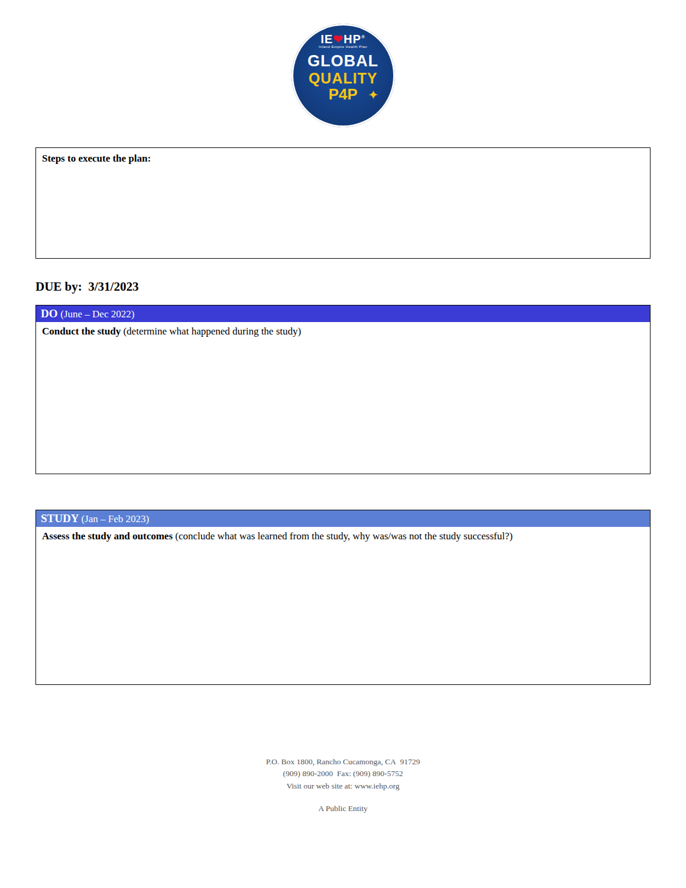IE❤HP®
Inland Empire Health Plan
GLOBAL
QUALITY
P4P
✦
Steps to execute the plan:
DUE by: 3/31/2023
DO (June – Dec 2022)
Conduct the study (determine what happened during the study)
STUDY (Jan – Feb 2023)
Assess the study and outcomes (conclude what was learned from the study, why was/was not the study successful?)
P.O. Box 1800, Rancho Cucamonga, CA 91729
(909) 890-2000 Fax: (909) 890-5752
Visit our web site at: www.iehp.org
A Public Entity